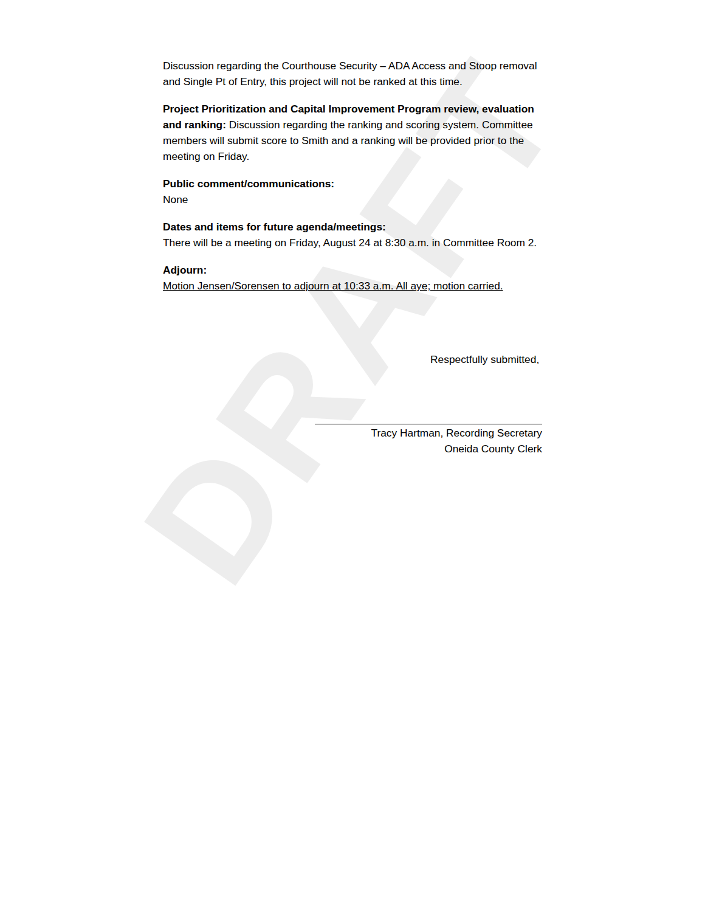DRAFT
Discussion regarding the Courthouse Security – ADA Access and Stoop removal and Single Pt of Entry, this project will not be ranked at this time.
Project Prioritization and Capital Improvement Program review, evaluation and ranking: Discussion regarding the ranking and scoring system. Committee members will submit score to Smith and a ranking will be provided prior to the meeting on Friday.
Public comment/communications:
None
Dates and items for future agenda/meetings:
There will be a meeting on Friday, August 24 at 8:30 a.m. in Committee Room 2.
Adjourn:
Motion Jensen/Sorensen to adjourn at 10:33 a.m. All aye; motion carried.
Respectfully submitted,
Tracy Hartman, Recording Secretary Oneida County Clerk